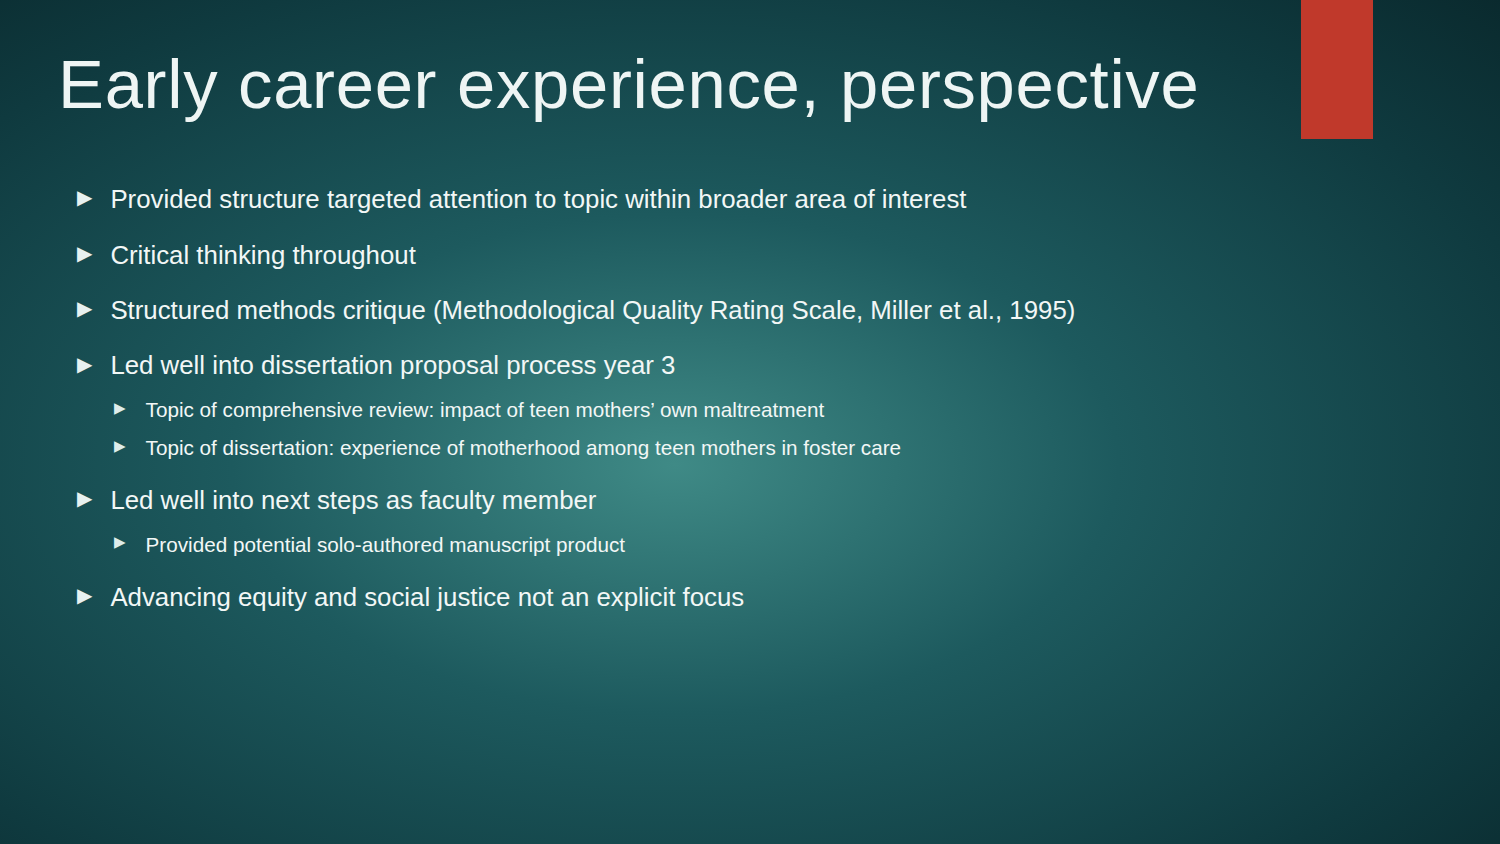Early career experience, perspective
Provided structure targeted attention to topic within broader area of interest
Critical thinking throughout
Structured methods critique (Methodological Quality Rating Scale, Miller et al., 1995)
Led well into dissertation proposal process year 3
Topic of comprehensive review: impact of teen mothers’ own maltreatment
Topic of dissertation: experience of motherhood among teen mothers in foster care
Led well into next steps as faculty member
Provided potential solo-authored manuscript product
Advancing equity and social justice not an explicit focus